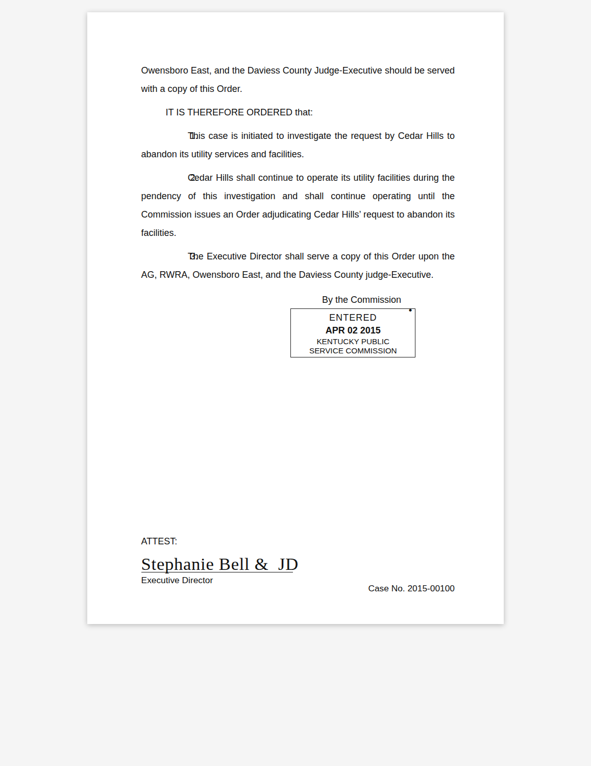Owensboro East, and the Daviess County Judge-Executive should be served with a copy of this Order.
IT IS THEREFORE ORDERED that:
1. This case is initiated to investigate the request by Cedar Hills to abandon its utility services and facilities.
2. Cedar Hills shall continue to operate its utility facilities during the pendency of this investigation and shall continue operating until the Commission issues an Order adjudicating Cedar Hills’ request to abandon its facilities.
3. The Executive Director shall serve a copy of this Order upon the AG, RWRA, Owensboro East, and the Daviess County judge-Executive.
By the Commission
•
ENTERED
APR 02 2015
KENTUCKY PUBLIC
SERVICE COMMISSION
ATTEST:
Stephanie Bell & JD
Executive Director
Case No. 2015-00100